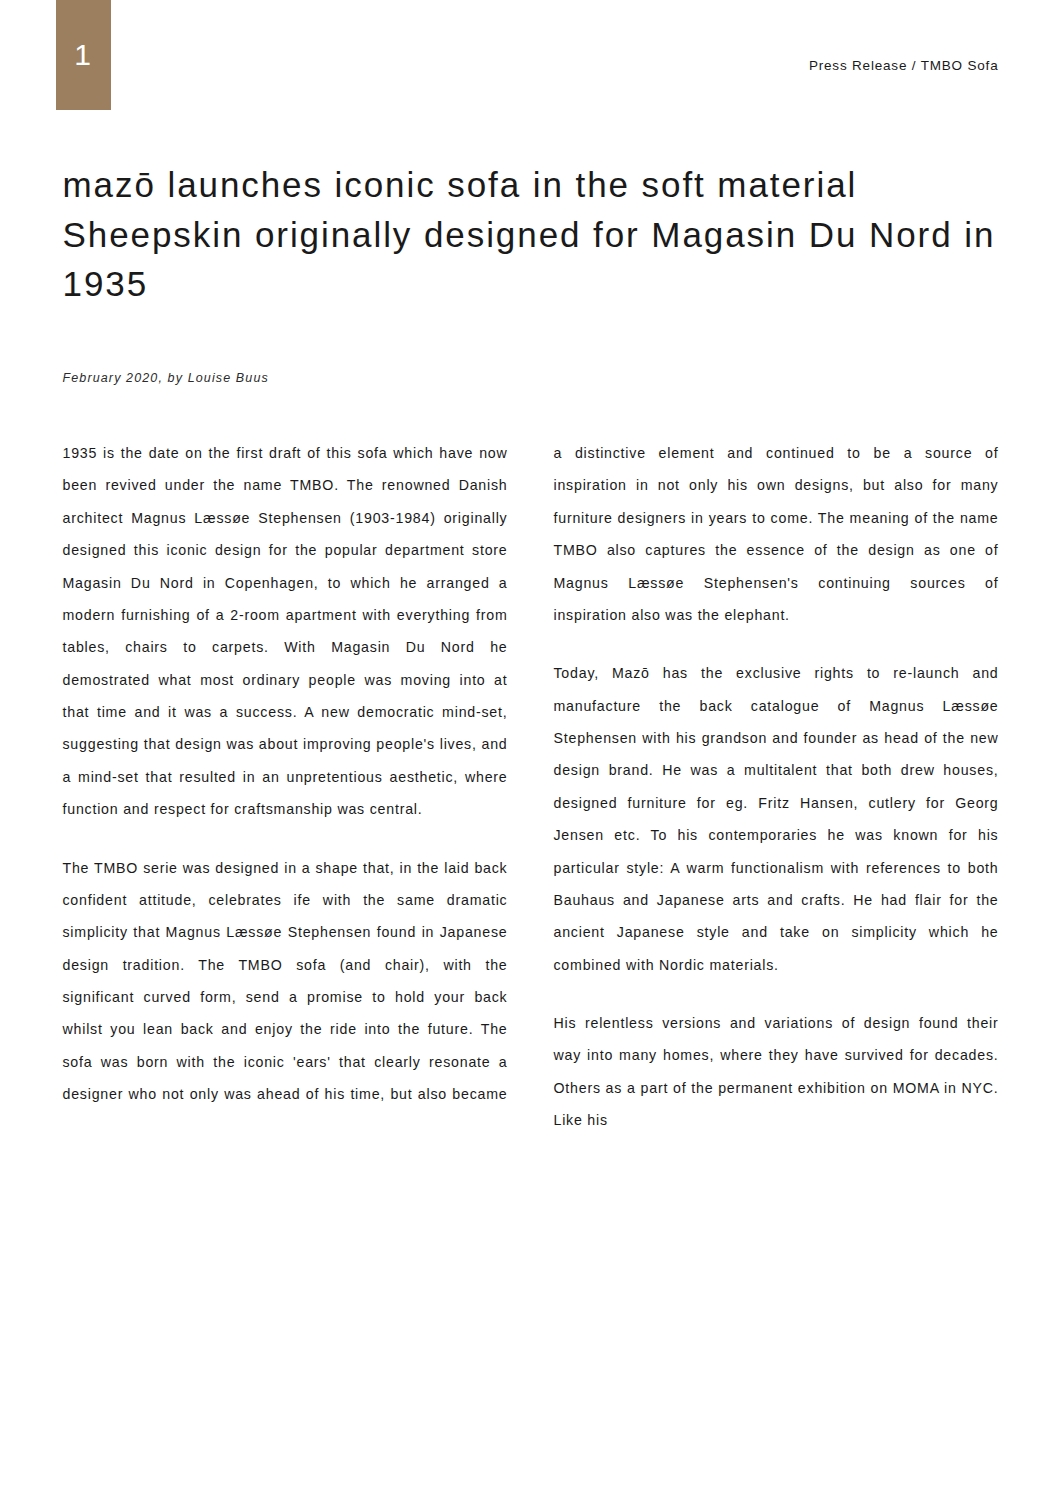1
Press Release / TMBO Sofa
mazō launches iconic sofa in the soft material Sheepskin originally designed for Magasin Du Nord in 1935
February 2020, by Louise Buus
1935 is the date on the first draft of this sofa which have now been revived under the name TMBO. The renowned Danish architect Magnus Læssøe Stephensen (1903-1984) originally designed this iconic design for the popular department store Magasin Du Nord in Copenhagen, to which he arranged a modern furnishing of a 2-room apartment with everything from tables, chairs to carpets. With Magasin Du Nord he demostrated what most ordinary people was moving into at that time and it was a success. A new democratic mind-set, suggesting that design was about improving people's lives, and a mind-set that resulted in an unpretentious aesthetic, where function and respect for craftsmanship was central.
The TMBO serie was designed in a shape that, in the laid back confident attitude, celebrates ife with the same dramatic simplicity that Magnus Læssøe Stephensen found in Japanese design tradition. The TMBO sofa (and chair), with the significant curved form, send a promise to hold your back whilst you lean back and enjoy the ride into the future. The sofa was born with the iconic 'ears' that clearly resonate a designer who not only was ahead of his time, but also became a distinctive element and continued to be a source of inspiration in not only his own designs, but also for many furniture designers in years to come. The meaning of the name TMBO also captures the essence of the design as one of Magnus Læssøe Stephensen's continuing sources of inspiration also was the elephant.
Today, Mazō has the exclusive rights to re-launch and manufacture the back catalogue of Magnus Læssøe Stephensen with his grandson and founder as head of the new design brand. He was a multitalent that both drew houses, designed furniture for eg. Fritz Hansen, cutlery for Georg Jensen etc. To his contemporaries he was known for his particular style: A warm functionalism with references to both Bauhaus and Japanese arts and crafts. He had flair for the ancient Japanese style and take on simplicity which he combined with Nordic materials.
His relentless versions and variations of design found their way into many homes, where they have survived for decades. Others as a part of the permanent exhibition on MOMA in NYC. Like his